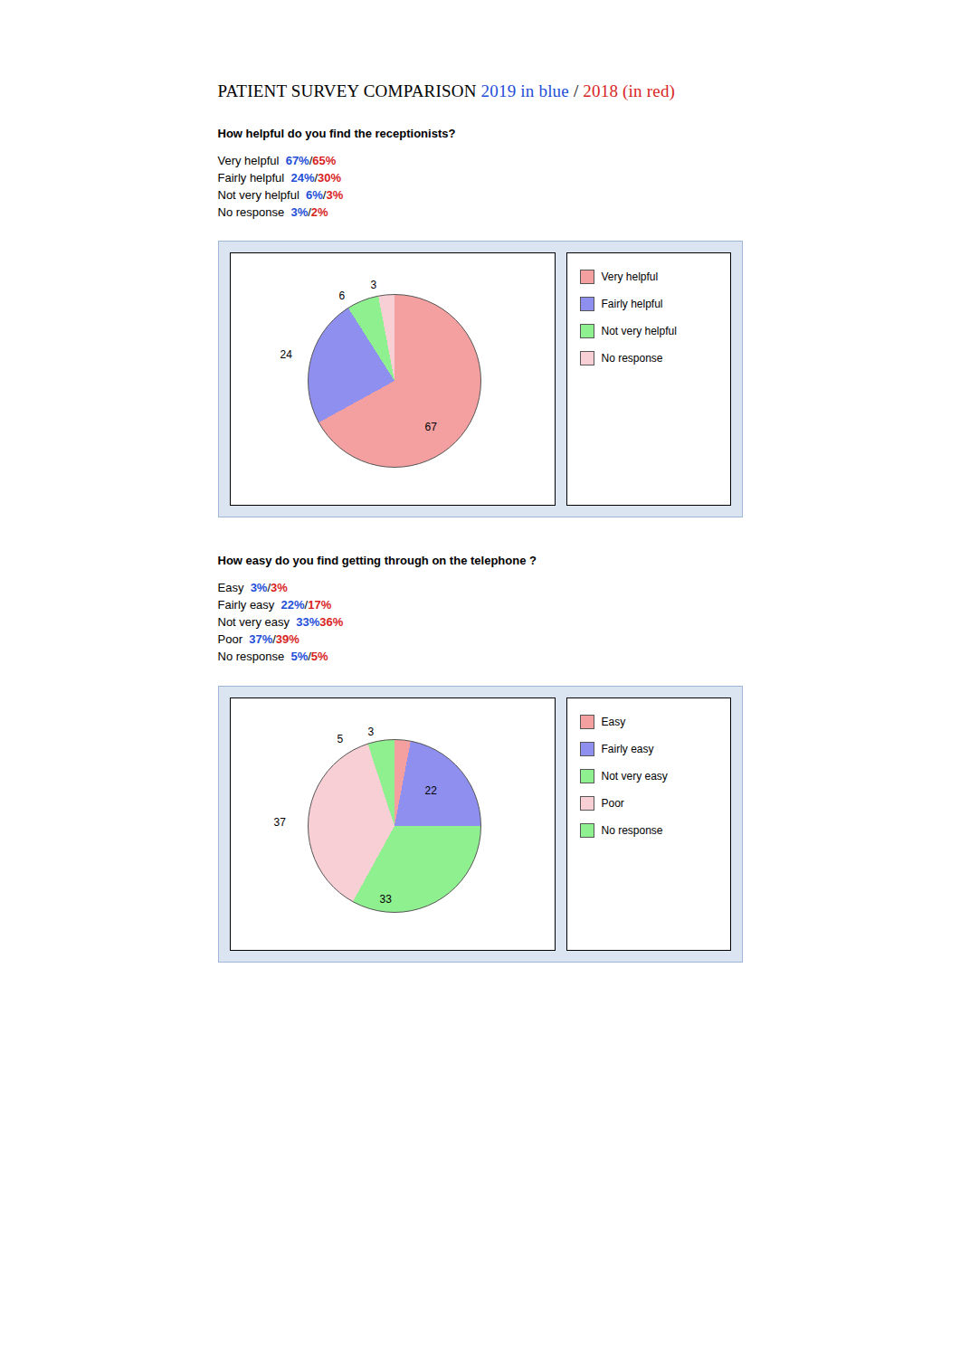PATIENT SURVEY COMPARISON 2019 in blue / 2018 (in red)
How helpful do you find the receptionists?
Very helpful 67%/65%
Fairly helpful 24%/30%
Not very helpful 6%/3%
No response 3%/2%
67 24 6 3
Very helpful
Fairly helpful
Not very helpful
No response
How easy do you find getting through on the telephone ?
Easy 3%/3%
Fairly easy 22%/17%
Not very easy 33% 36%
Poor 37%/39%
No response 5%/5%
22 33 37 5 3
Easy
Fairly easy
Not very easy
Poor
No response